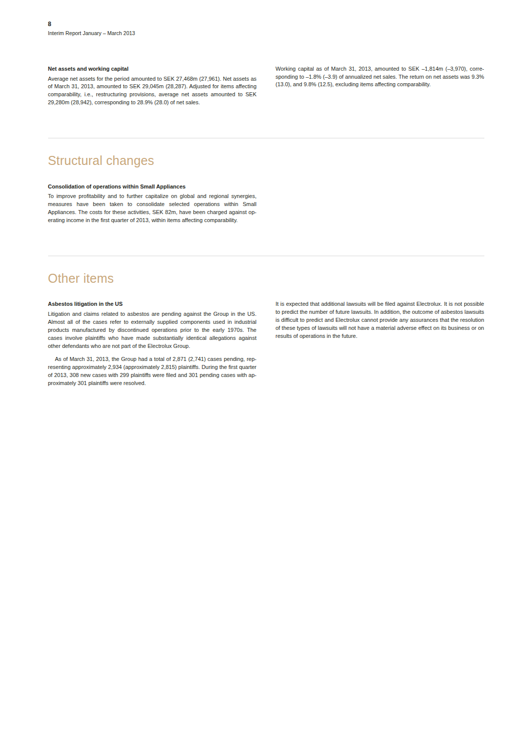8
Interim Report January – March 2013
Net assets and working capital
Average net assets for the period amounted to SEK 27,468m (27,961). Net assets as of March 31, 2013, amounted to SEK 29,045m (28,287). Adjusted for items affecting comparability, i.e., restructuring provisions, average net assets amounted to SEK 29,280m (28,942), corresponding to 28.9% (28.0) of net sales.
Working capital as of March 31, 2013, amounted to SEK –1,814m (–3,970), corresponding to –1.8% (–3.9) of annualized net sales. The return on net assets was 9.3% (13.0), and 9.8% (12.5), excluding items affecting comparability.
Structural changes
Consolidation of operations within Small Appliances
To improve profitability and to further capitalize on global and regional synergies, measures have been taken to consolidate selected operations within Small Appliances. The costs for these activities, SEK 82m, have been charged against operating income in the first quarter of 2013, within items affecting comparability.
Other items
Asbestos litigation in the US
Litigation and claims related to asbestos are pending against the Group in the US. Almost all of the cases refer to externally supplied components used in industrial products manufactured by discontinued operations prior to the early 1970s. The cases involve plaintiffs who have made substantially identical allegations against other defendants who are not part of the Electrolux Group.
As of March 31, 2013, the Group had a total of 2,871 (2,741) cases pending, representing approximately 2,934 (approximately 2,815) plaintiffs. During the first quarter of 2013, 308 new cases with 299 plaintiffs were filed and 301 pending cases with approximately 301 plaintiffs were resolved.
It is expected that additional lawsuits will be filed against Electrolux. It is not possible to predict the number of future lawsuits. In addition, the outcome of asbestos lawsuits is difficult to predict and Electrolux cannot provide any assurances that the resolution of these types of lawsuits will not have a material adverse effect on its business or on results of operations in the future.